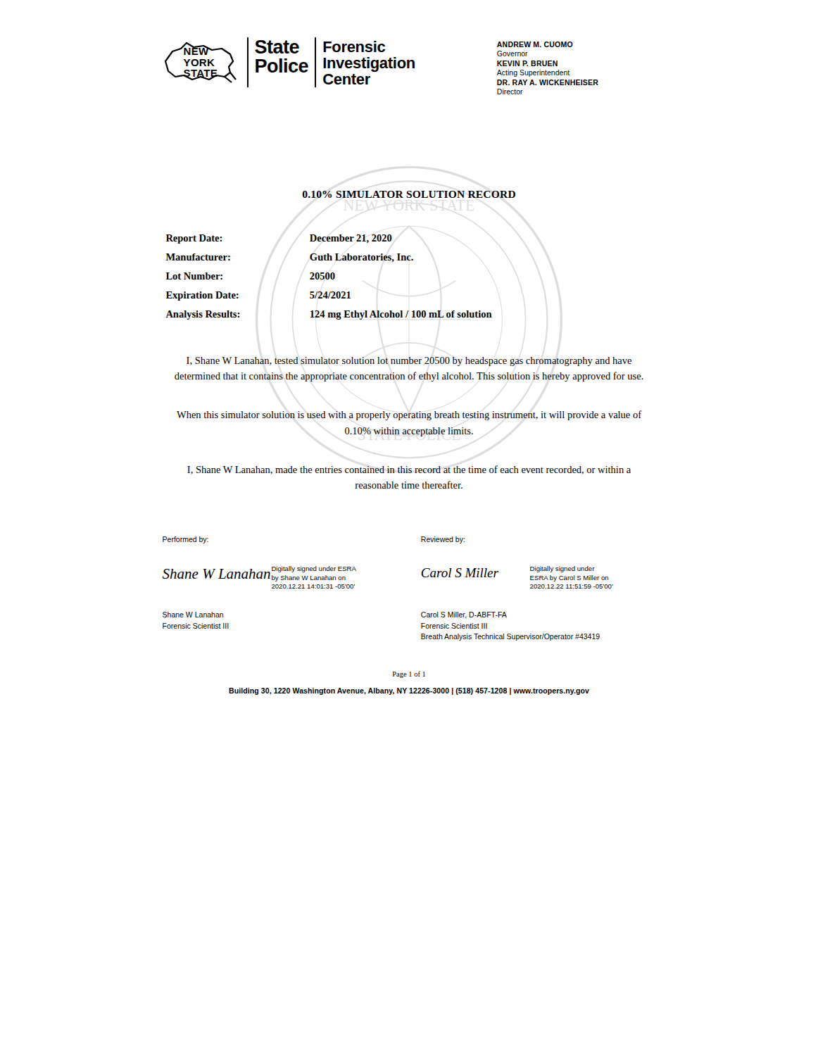NEW
YORK
STATE
State
Police
Forensic
Investigation
Center
ANDREW M. CUOMO
Governor
KEVIN P. BRUEN
Acting Superintendent
DR. RAY A. WICKENHEISER
Director
NEW YORK STATE STATE POLICE
0.10% SIMULATOR SOLUTION RECORD
| Report Date: | December 21, 2020 |
| Manufacturer: | Guth Laboratories, Inc. |
| Lot Number: | 20500 |
| Expiration Date: | 5/24/2021 |
| Analysis Results: | 124 mg Ethyl Alcohol / 100 mL of solution |
I, Shane W Lanahan, tested simulator solution lot number 20500 by headspace gas chromatography and have determined that it contains the appropriate concentration of ethyl alcohol. This solution is hereby approved for use.
When this simulator solution is used with a properly operating breath testing instrument, it will provide a value of 0.10% within acceptable limits.
I, Shane W Lanahan, made the entries contained in this record at the time of each event recorded, or within a reasonable time thereafter.
Performed by:
Shane W Lanahan
Digitally signed under ESRA
by Shane W Lanahan on
2020.12.21 14:01:31 -05'00'
Shane W Lanahan
Forensic Scientist III
Reviewed by:
Carol S Miller
Digitally signed under
ESRA by Carol S Miller on
2020.12.22 11:51:59 -05'00'
Carol S Miller, D-ABFT-FA
Forensic Scientist III
Breath Analysis Technical Supervisor/Operator #43419
Page 1 of 1
Building 30, 1220 Washington Avenue, Albany, NY 12226-3000 | (518) 457-1208 | www.troopers.ny.gov